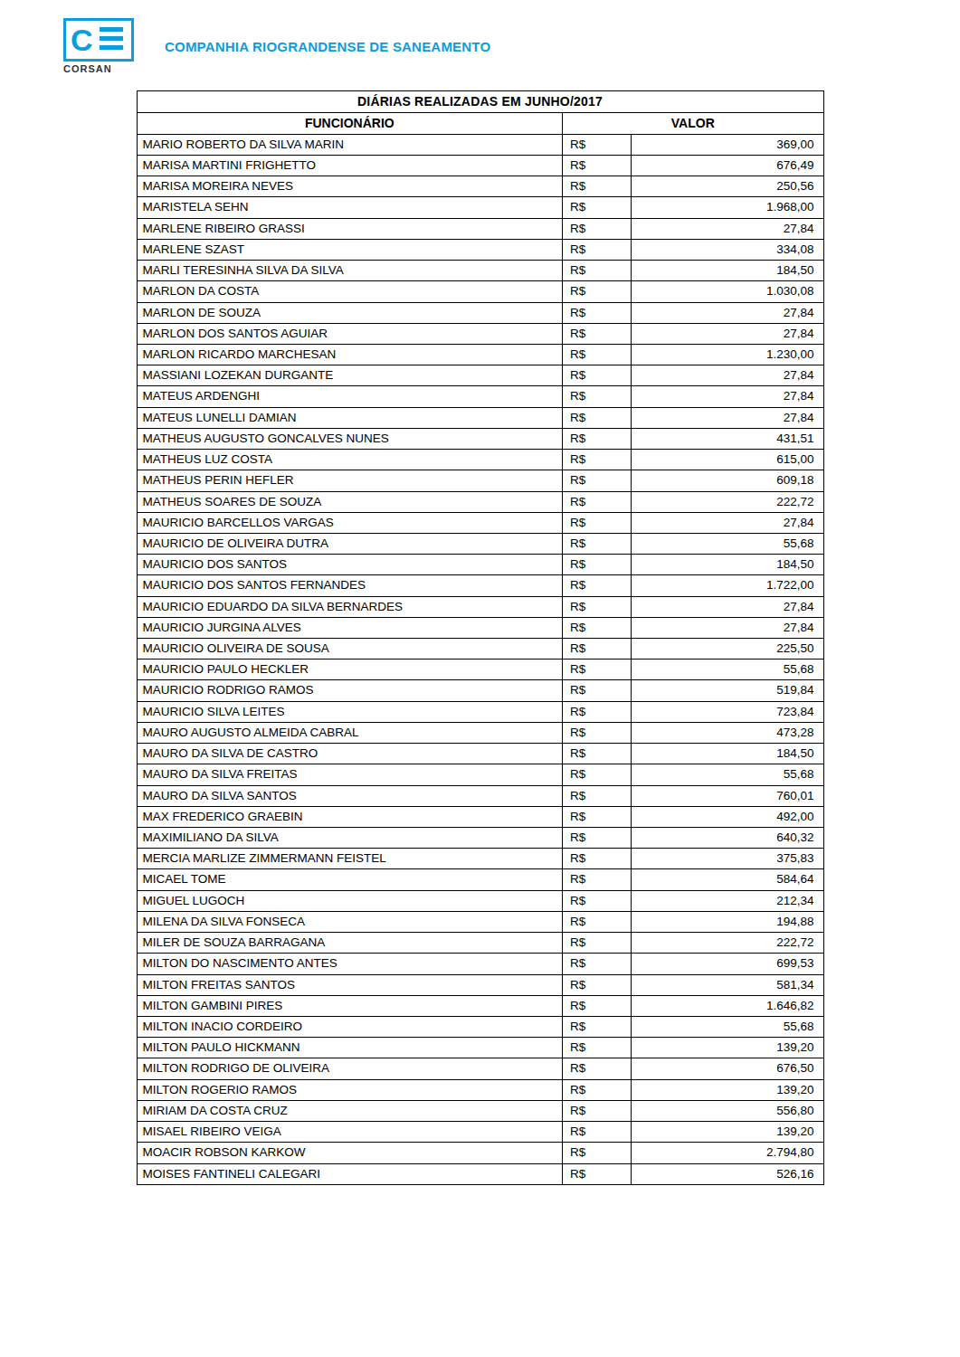C
CORSAN
COMPANHIA RIOGRANDENSE DE SANEAMENTO
| DIÁRIAS REALIZADAS EM JUNHO/2017 |
| --- |
| FUNCIONÁRIO | VALOR |
| MARIO ROBERTO DA SILVA MARIN | R$ | 369,00 |
| MARISA MARTINI FRIGHETTO | R$ | 676,49 |
| MARISA MOREIRA NEVES | R$ | 250,56 |
| MARISTELA SEHN | R$ | 1.968,00 |
| MARLENE RIBEIRO GRASSI | R$ | 27,84 |
| MARLENE SZAST | R$ | 334,08 |
| MARLI TERESINHA SILVA DA SILVA | R$ | 184,50 |
| MARLON DA COSTA | R$ | 1.030,08 |
| MARLON DE SOUZA | R$ | 27,84 |
| MARLON DOS SANTOS AGUIAR | R$ | 27,84 |
| MARLON RICARDO MARCHESAN | R$ | 1.230,00 |
| MASSIANI LOZEKAN DURGANTE | R$ | 27,84 |
| MATEUS ARDENGHI | R$ | 27,84 |
| MATEUS LUNELLI DAMIAN | R$ | 27,84 |
| MATHEUS AUGUSTO GONCALVES NUNES | R$ | 431,51 |
| MATHEUS LUZ COSTA | R$ | 615,00 |
| MATHEUS PERIN HEFLER | R$ | 609,18 |
| MATHEUS SOARES DE SOUZA | R$ | 222,72 |
| MAURICIO BARCELLOS VARGAS | R$ | 27,84 |
| MAURICIO DE OLIVEIRA DUTRA | R$ | 55,68 |
| MAURICIO DOS SANTOS | R$ | 184,50 |
| MAURICIO DOS SANTOS FERNANDES | R$ | 1.722,00 |
| MAURICIO EDUARDO DA SILVA BERNARDES | R$ | 27,84 |
| MAURICIO JURGINA ALVES | R$ | 27,84 |
| MAURICIO OLIVEIRA DE SOUSA | R$ | 225,50 |
| MAURICIO PAULO HECKLER | R$ | 55,68 |
| MAURICIO RODRIGO RAMOS | R$ | 519,84 |
| MAURICIO SILVA LEITES | R$ | 723,84 |
| MAURO AUGUSTO ALMEIDA CABRAL | R$ | 473,28 |
| MAURO DA SILVA DE CASTRO | R$ | 184,50 |
| MAURO DA SILVA FREITAS | R$ | 55,68 |
| MAURO DA SILVA SANTOS | R$ | 760,01 |
| MAX FREDERICO GRAEBIN | R$ | 492,00 |
| MAXIMILIANO DA SILVA | R$ | 640,32 |
| MERCIA MARLIZE ZIMMERMANN FEISTEL | R$ | 375,83 |
| MICAEL TOME | R$ | 584,64 |
| MIGUEL LUGOCH | R$ | 212,34 |
| MILENA DA SILVA FONSECA | R$ | 194,88 |
| MILER DE SOUZA BARRAGANA | R$ | 222,72 |
| MILTON DO NASCIMENTO ANTES | R$ | 699,53 |
| MILTON FREITAS SANTOS | R$ | 581,34 |
| MILTON GAMBINI PIRES | R$ | 1.646,82 |
| MILTON INACIO CORDEIRO | R$ | 55,68 |
| MILTON PAULO HICKMANN | R$ | 139,20 |
| MILTON RODRIGO DE OLIVEIRA | R$ | 676,50 |
| MILTON ROGERIO RAMOS | R$ | 139,20 |
| MIRIAM DA COSTA CRUZ | R$ | 556,80 |
| MISAEL RIBEIRO VEIGA | R$ | 139,20 |
| MOACIR ROBSON KARKOW | R$ | 2.794,80 |
| MOISES FANTINELI CALEGARI | R$ | 526,16 |